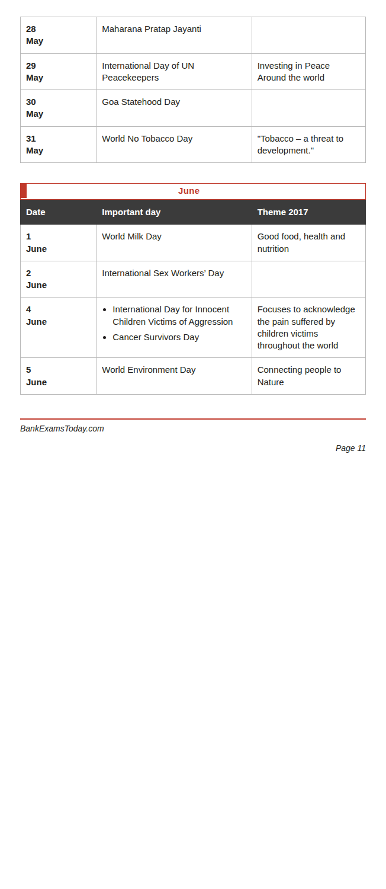| 28 May | Maharana Pratap Jayanti | |
| 29 May | International Day of UN Peacekeepers | Investing in Peace Around the world |
| 30 May | Goa Statehood Day | |
| 31 May | World No Tobacco Day | "Tobacco – a threat to development." |
| June |
| Date | Important day | Theme 2017 |
| --- | --- | --- |
| 1 June | World Milk Day | Good food, health and nutrition |
| 2 June | International Sex Workers’ Day | |
| 4 June | International Day for Innocent Children Victims of Aggression Cancer Survivors Day | Focuses to acknowledge the pain suffered by children victims throughout the world |
| 5 June | World Environment Day | Connecting people to Nature |
BankExamsToday.com
Page 11